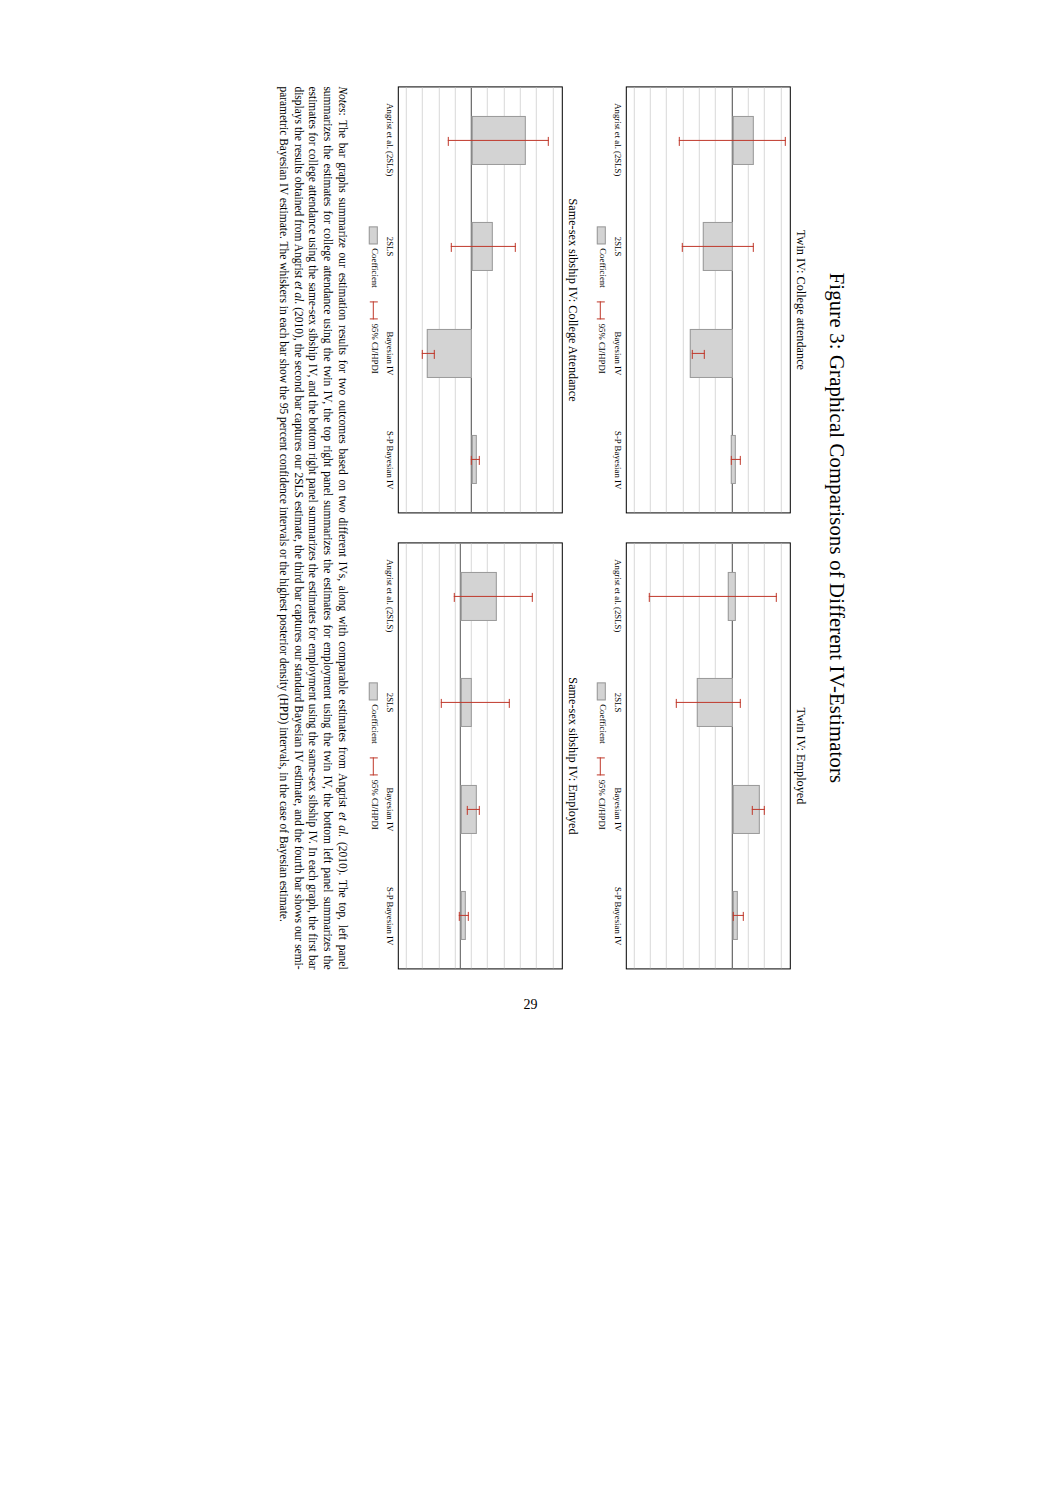Figure 3: Graphical Comparisons of Different IV-Estimators
Twin IV: College attendance
.11 .09 .07 .05 .03 .01 -.01 -.03 -.05 -.07
Estimated effect in ppt.
Angrist et al. (2SLS) 2SLS Bayesian IV S-P Bayesian IV
Coefficient 95% CI/HPDI
Twin IV: Employed
.11 .09 .07 .05 .03 .01 -.01 -.03 -.05 -.07
Estimated effect in ppt.
Angrist et al. (2SLS) 2SLS Bayesian IV S-P Bayesian IV
Coefficient 95% CI/HPDI
Same-sex sibship IV: College Attendance
.18 .15 .12 .09 .06 .03 0 -.03 -.06 -.09
Estimated effect in ppt.
Angrist et al. (2SLS) 2SLS Bayesian IV S-P Bayesian IV
Coefficient 95% CI/HPDI
Same-sex sibship IV: Employed
.18 .15 .12 .09 .06 .03 0 -.03 -.06 -.09
Estimated effect in ppt.
Angrist et al. (2SLS) 2SLS Bayesian IV S-P Bayesian IV
Coefficient 95% CI/HPDI
Notes: The bar graphs summarize our estimation results for two outcomes based on two different IVs, along with comparable estimates from Angrist et al. (2010). The top, left panel summarizes the estimates for college attendance using the twin IV, the top right panel summarizes the estimates for employment using the twin IV, the bottom left panel summarizes the estimates for college attendance using the same-sex sibship IV, and the bottom right panel summarizes the estimates for employment using the same-sex sibship IV. In each graph, the first bar displays the results obtained from Angrist et al. (2010), the second bar captures our 2SLS estimate, the third bar captures our standard Bayesian IV estimate, and the fourth bar shows our semi-parametric Bayesian IV estimate. The whiskers in each bar show the 95 percent confidence intervals or the highest posterior density (HPD) intervals, in the case of Bayesian estimate.
29